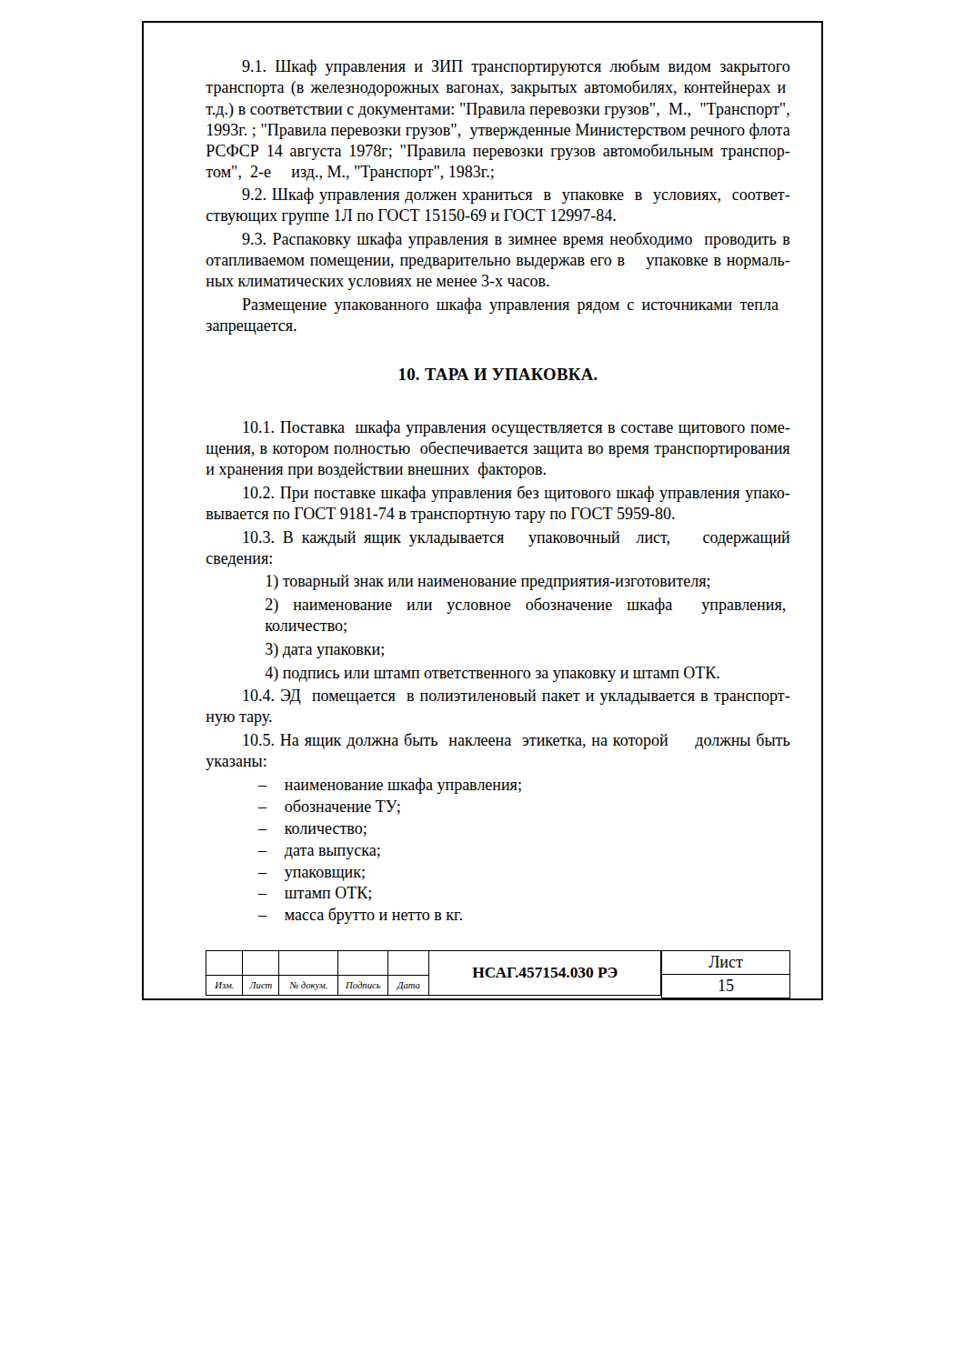9.1. Шкаф управления и ЗИП транспортируются любым видом закрытого транспорта (в железнодорожных вагонах, закрытых автомобилях, контейнерах и т.д.) в соответствии с документами: "Правила перевозки грузов", М., "Транспорт", 1993г. ; "Правила перевозки грузов", утвержденные Министерством речного флота РСФСР 14 августа 1978г; "Правила перевозки грузов автомобильным транспортом", 2-е изд., М., "Транспорт", 1983г.;
9.2. Шкаф управления должен храниться в упаковке в условиях, соответствующих группе 1Л по ГОСТ 15150-69 и ГОСТ 12997-84.
9.3. Распаковку шкафа управления в зимнее время необходимо проводить в отапливаемом помещении, предварительно выдержав его в упаковке в нормальных климатических условиях не менее 3-х часов.
Размещение упакованного шкафа управления рядом с источниками тепла запрещается.
10. ТАРА И УПАКОВКА.
10.1. Поставка шкафа управления осуществляется в составе щитового помещения, в котором полностью обеспечивается защита во время транспортирования и хранения при воздействии внешних факторов.
10.2. При поставке шкафа управления без щитового шкаф управления упаковывается по ГОСТ 9181-74 в транспортную тару по ГОСТ 5959-80.
10.3. В каждый ящик укладывается упаковочный лист, содержащий сведения:
1) товарный знак или наименование предприятия-изготовителя;
2) наименование или условное обозначение шкафа управления, количество;
3) дата упаковки;
4) подпись или штамп ответственного за упаковку и штамп ОТК.
10.4. ЭД помещается в полиэтиленовый пакет и укладывается в транспортную тару.
10.5. На ящик должна быть наклеена этикетка, на которой должны быть указаны:
наименование шкафа управления;
обозначение ТУ;
количество;
дата выпуска;
упаковщик;
штамп ОТК;
масса брутто и нетто в кг.
| | | | | | НСАГ.457154.030 РЭ |
| Изм. | Лист | № докум. | Подпись | Дата |
| Лист |
| 15 |